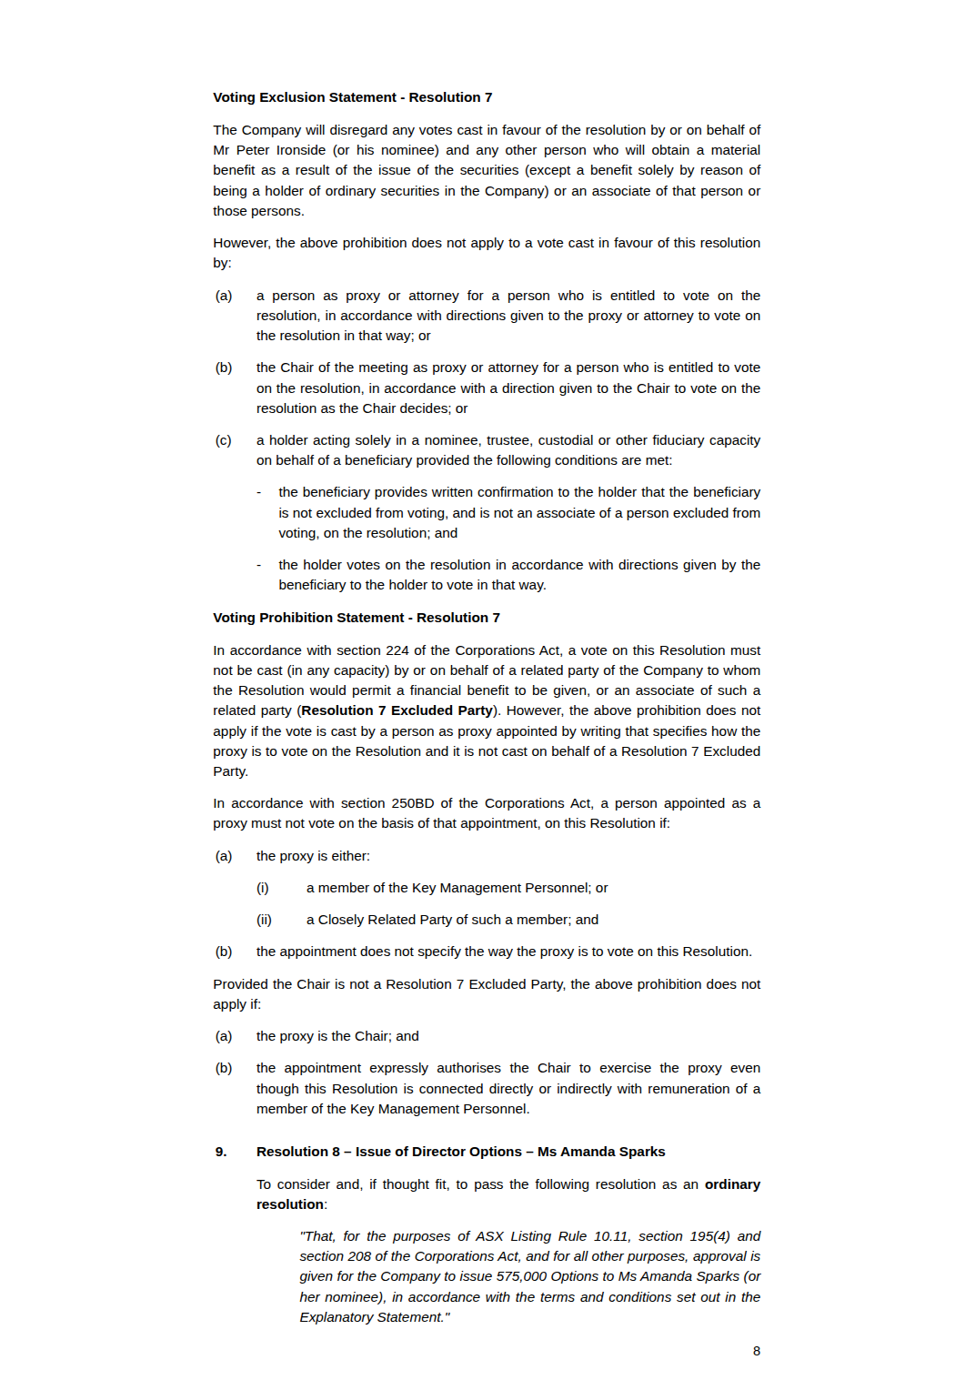Voting Exclusion Statement - Resolution 7
The Company will disregard any votes cast in favour of the resolution by or on behalf of Mr Peter Ironside (or his nominee) and any other person who will obtain a material benefit as a result of the issue of the securities (except a benefit solely by reason of being a holder of ordinary securities in the Company) or an associate of that person or those persons.
However, the above prohibition does not apply to a vote cast in favour of this resolution by:
(a)
a person as proxy or attorney for a person who is entitled to vote on the resolution, in accordance with directions given to the proxy or attorney to vote on the resolution in that way; or
(b)
the Chair of the meeting as proxy or attorney for a person who is entitled to vote on the resolution, in accordance with a direction given to the Chair to vote on the resolution as the Chair decides; or
(c)
a holder acting solely in a nominee, trustee, custodial or other fiduciary capacity on behalf of a beneficiary provided the following conditions are met:
-
the beneficiary provides written confirmation to the holder that the beneficiary is not excluded from voting, and is not an associate of a person excluded from voting, on the resolution; and
-
the holder votes on the resolution in accordance with directions given by the beneficiary to the holder to vote in that way.
Voting Prohibition Statement - Resolution 7
In accordance with section 224 of the Corporations Act, a vote on this Resolution must not be cast (in any capacity) by or on behalf of a related party of the Company to whom the Resolution would permit a financial benefit to be given, or an associate of such a related party (Resolution 7 Excluded Party). However, the above prohibition does not apply if the vote is cast by a person as proxy appointed by writing that specifies how the proxy is to vote on the Resolution and it is not cast on behalf of a Resolution 7 Excluded Party.
In accordance with section 250BD of the Corporations Act, a person appointed as a proxy must not vote on the basis of that appointment, on this Resolution if:
(a)
the proxy is either:
(i)
a member of the Key Management Personnel; or
(ii)
a Closely Related Party of such a member; and
(b)
the appointment does not specify the way the proxy is to vote on this Resolution.
Provided the Chair is not a Resolution 7 Excluded Party, the above prohibition does not apply if:
(a)
the proxy is the Chair; and
(b)
the appointment expressly authorises the Chair to exercise the proxy even though this Resolution is connected directly or indirectly with remuneration of a member of the Key Management Personnel.
9.
Resolution 8 – Issue of Director Options – Ms Amanda Sparks
To consider and, if thought fit, to pass the following resolution as an ordinary resolution:
"That, for the purposes of ASX Listing Rule 10.11, section 195(4) and section 208 of the Corporations Act, and for all other purposes, approval is given for the Company to issue 575,000 Options to Ms Amanda Sparks (or her nominee), in accordance with the terms and conditions set out in the Explanatory Statement."
8